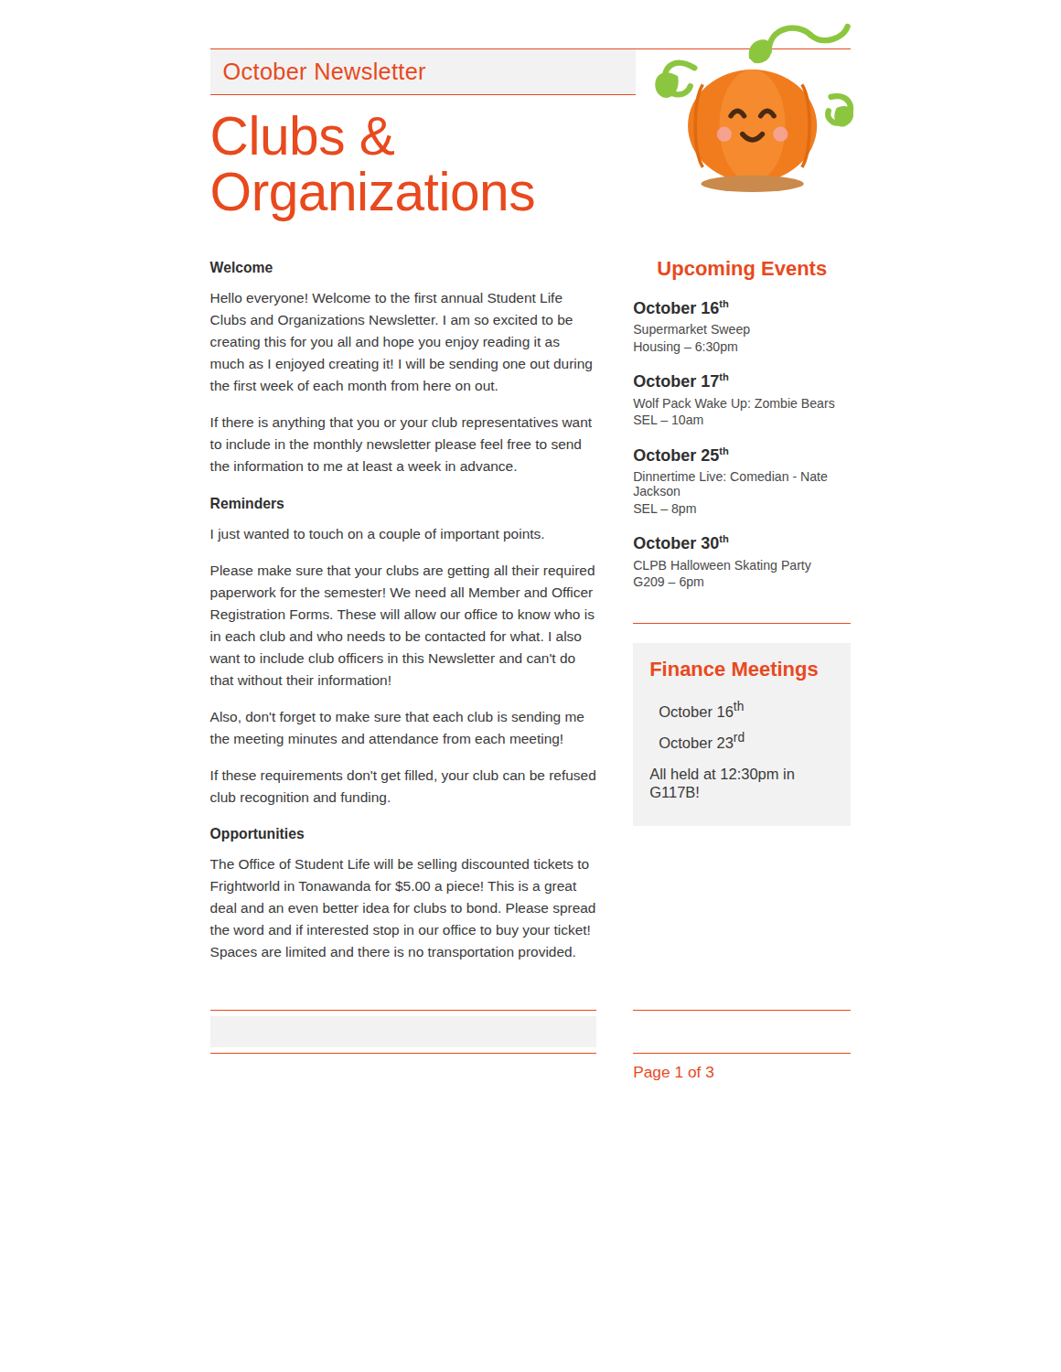October Newsletter
Clubs & Organizations
Welcome
Hello everyone! Welcome to the first annual Student Life Clubs and Organizations Newsletter. I am so excited to be creating this for you all and hope you enjoy reading it as much as I enjoyed creating it! I will be sending one out during the first week of each month from here on out.
If there is anything that you or your club representatives want to include in the monthly newsletter please feel free to send the information to me at least a week in advance.
Reminders
I just wanted to touch on a couple of important points.
Please make sure that your clubs are getting all their required paperwork for the semester! We need all Member and Officer Registration Forms. These will allow our office to know who is in each club and who needs to be contacted for what. I also want to include club officers in this Newsletter and can't do that without their information!
Also, don't forget to make sure that each club is sending me the meeting minutes and attendance from each meeting!
If these requirements don't get filled, your club can be refused club recognition and funding.
Opportunities
The Office of Student Life will be selling discounted tickets to Frightworld in Tonawanda for $5.00 a piece! This is a great deal and an even better idea for clubs to bond. Please spread the word and if interested stop in our office to buy your ticket! Spaces are limited and there is no transportation provided.
Upcoming Events
October 16th
Supermarket Sweep
Housing – 6:30pm
October 17th
Wolf Pack Wake Up: Zombie Bears
SEL – 10am
October 25th
Dinnertime Live: Comedian - Nate Jackson
SEL – 8pm
October 30th
CLPB Halloween Skating Party
G209 – 6pm
Finance Meetings
October 16th
October 23rd
All held at 12:30pm in G117B!
Page 1 of 3